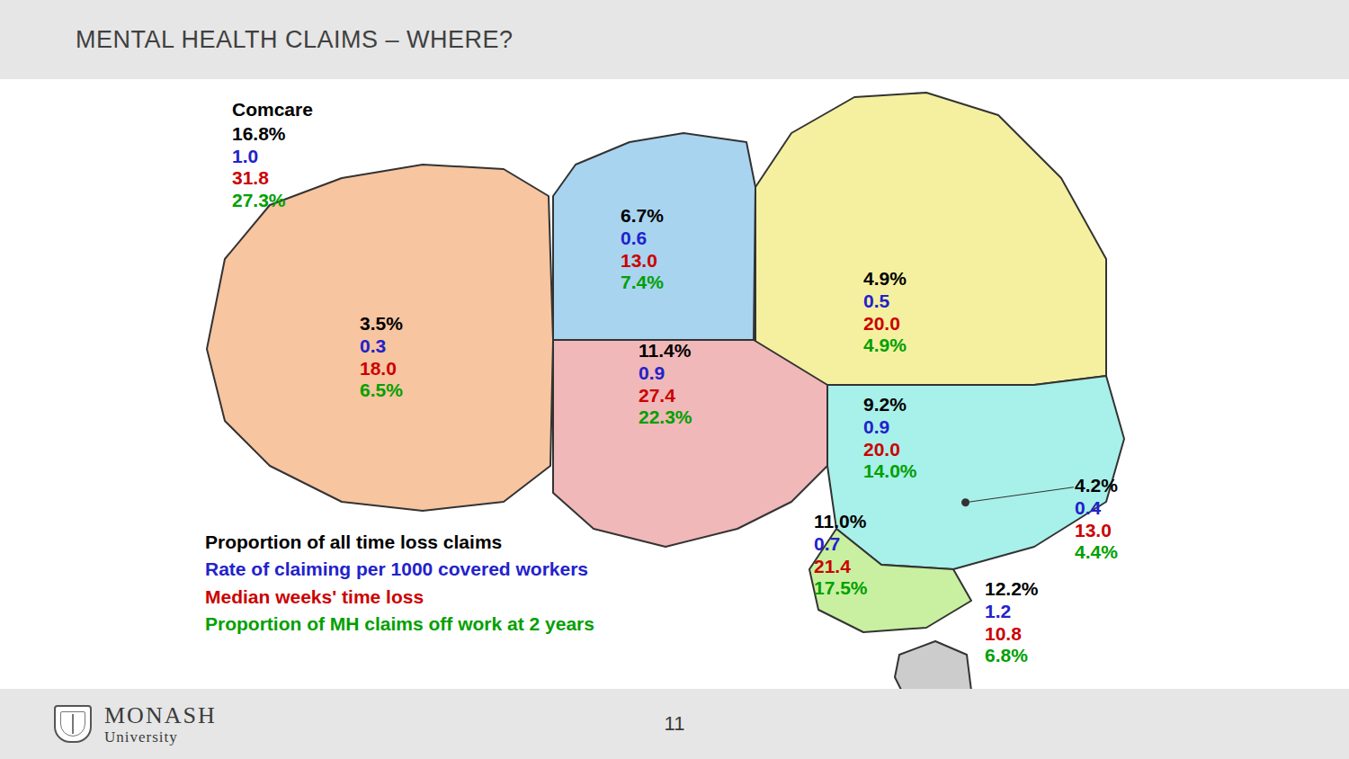Mental health claims – where?
Comcare 16.8%
1.0
31.8
27.3%
6.7%
0.6
13.0
7.4%
4.9%
0.5
20.0
4.9%
3.5%
0.3
18.0
6.5%
11.4%
0.9
27.4
22.3%
9.2%
0.9
20.0
14.0%
4.2%
0.4
13.0
4.4%
11.0%
0.7
21.4
17.5%
12.2%
1.2
10.8
6.8%
Proportion of all time loss claims
Rate of claiming per 1000 covered workers
Median weeks' time loss
Proportion of MH claims off work at 2 years
MONASH University
11